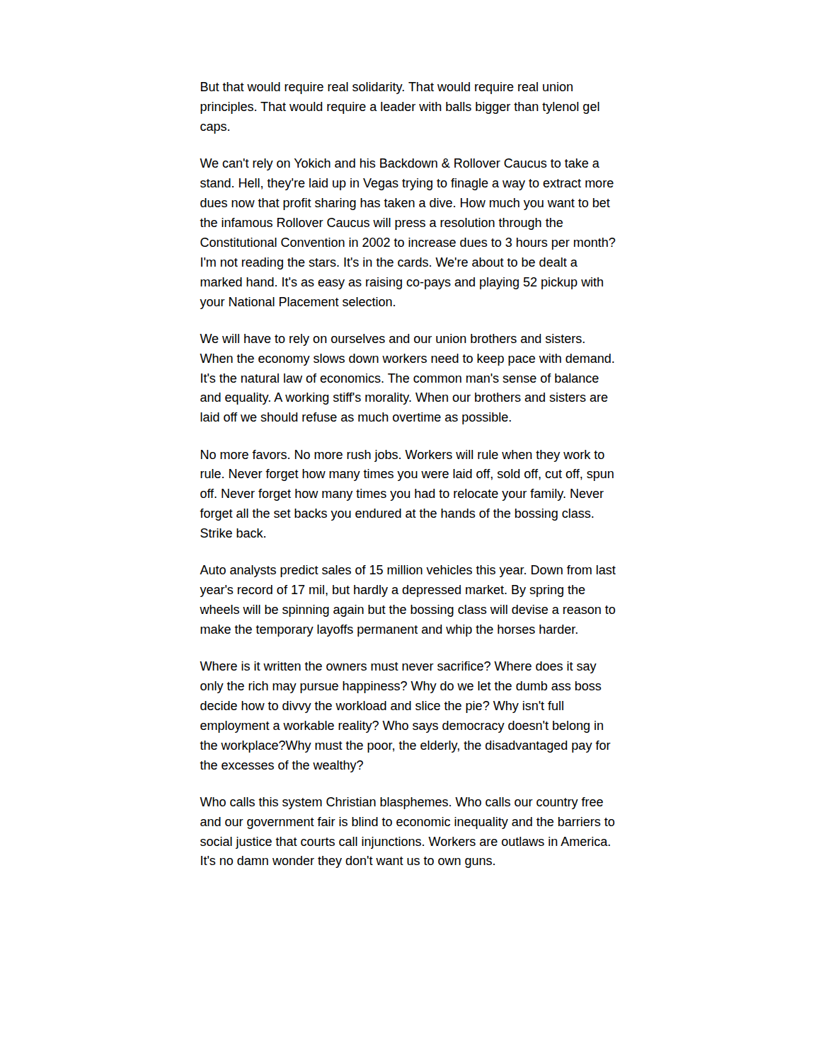But that would require real solidarity. That would require real union principles. That would require a leader with balls bigger than tylenol gel caps.
We can't rely on Yokich and his Backdown & Rollover Caucus to take a stand. Hell, they're laid up in Vegas trying to finagle a way to extract more dues now that profit sharing has taken a dive. How much you want to bet the infamous Rollover Caucus will press a resolution through the Constitutional Convention in 2002 to increase dues to 3 hours per month? I'm not reading the stars. It's in the cards. We're about to be dealt a marked hand. It's as easy as raising co-pays and playing 52 pickup with your National Placement selection.
We will have to rely on ourselves and our union brothers and sisters. When the economy slows down workers need to keep pace with demand. It's the natural law of economics. The common man's sense of balance and equality. A working stiff's morality. When our brothers and sisters are laid off we should refuse as much overtime as possible.
No more favors. No more rush jobs. Workers will rule when they work to rule. Never forget how many times you were laid off, sold off, cut off, spun off. Never forget how many times you had to relocate your family. Never forget all the set backs you endured at the hands of the bossing class. Strike back.
Auto analysts predict sales of 15 million vehicles this year. Down from last year's record of 17 mil, but hardly a depressed market. By spring the wheels will be spinning again but the bossing class will devise a reason to make the temporary layoffs permanent and whip the horses harder.
Where is it written the owners must never sacrifice? Where does it say only the rich may pursue happiness? Why do we let the dumb ass boss decide how to divvy the workload and slice the pie? Why isn't full employment a workable reality? Who says democracy doesn't belong in the workplace?Why must the poor, the elderly, the disadvantaged pay for the excesses of the wealthy?
Who calls this system Christian blasphemes. Who calls our country free and our government fair is blind to economic inequality and the barriers to social justice that courts call injunctions. Workers are outlaws in America. It's no damn wonder they don't want us to own guns.